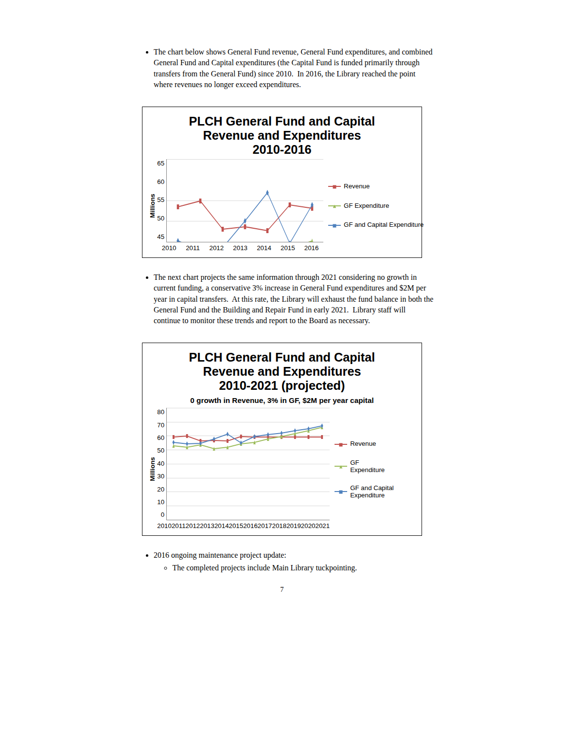The chart below shows General Fund revenue, General Fund expenditures, and combined General Fund and Capital expenditures (the Capital Fund is funded primarily through transfers from the General Fund) since 2010. In 2016, the Library reached the point where revenues no longer exceed expenditures.
PLCH General Fund and Capital
Revenue and Expenditures
2010-2016
Millions
6560555045
2010201120122013201420152016
Revenue
GF Expenditure
GF and Capital Expenditure
The next chart projects the same information through 2021 considering no growth in current funding, a conservative 3% increase in General Fund expenditures and $2M per year in capital transfers. At this rate, the Library will exhaust the fund balance in both the General Fund and the Building and Repair Fund in early 2021. Library staff will continue to monitor these trends and report to the Board as necessary.
PLCH General Fund and Capital
Revenue and Expenditures
2010-2021 (projected)
0 growth in Revenue, 3% in GF, $2M per year capital
Millions
80706050403020100
201020112012201320142015201620172018201920202021
Revenue
GF
Expenditure
GF and Capital
Expenditure
2016 ongoing maintenance project update:
The completed projects include Main Library tuckpointing.
7